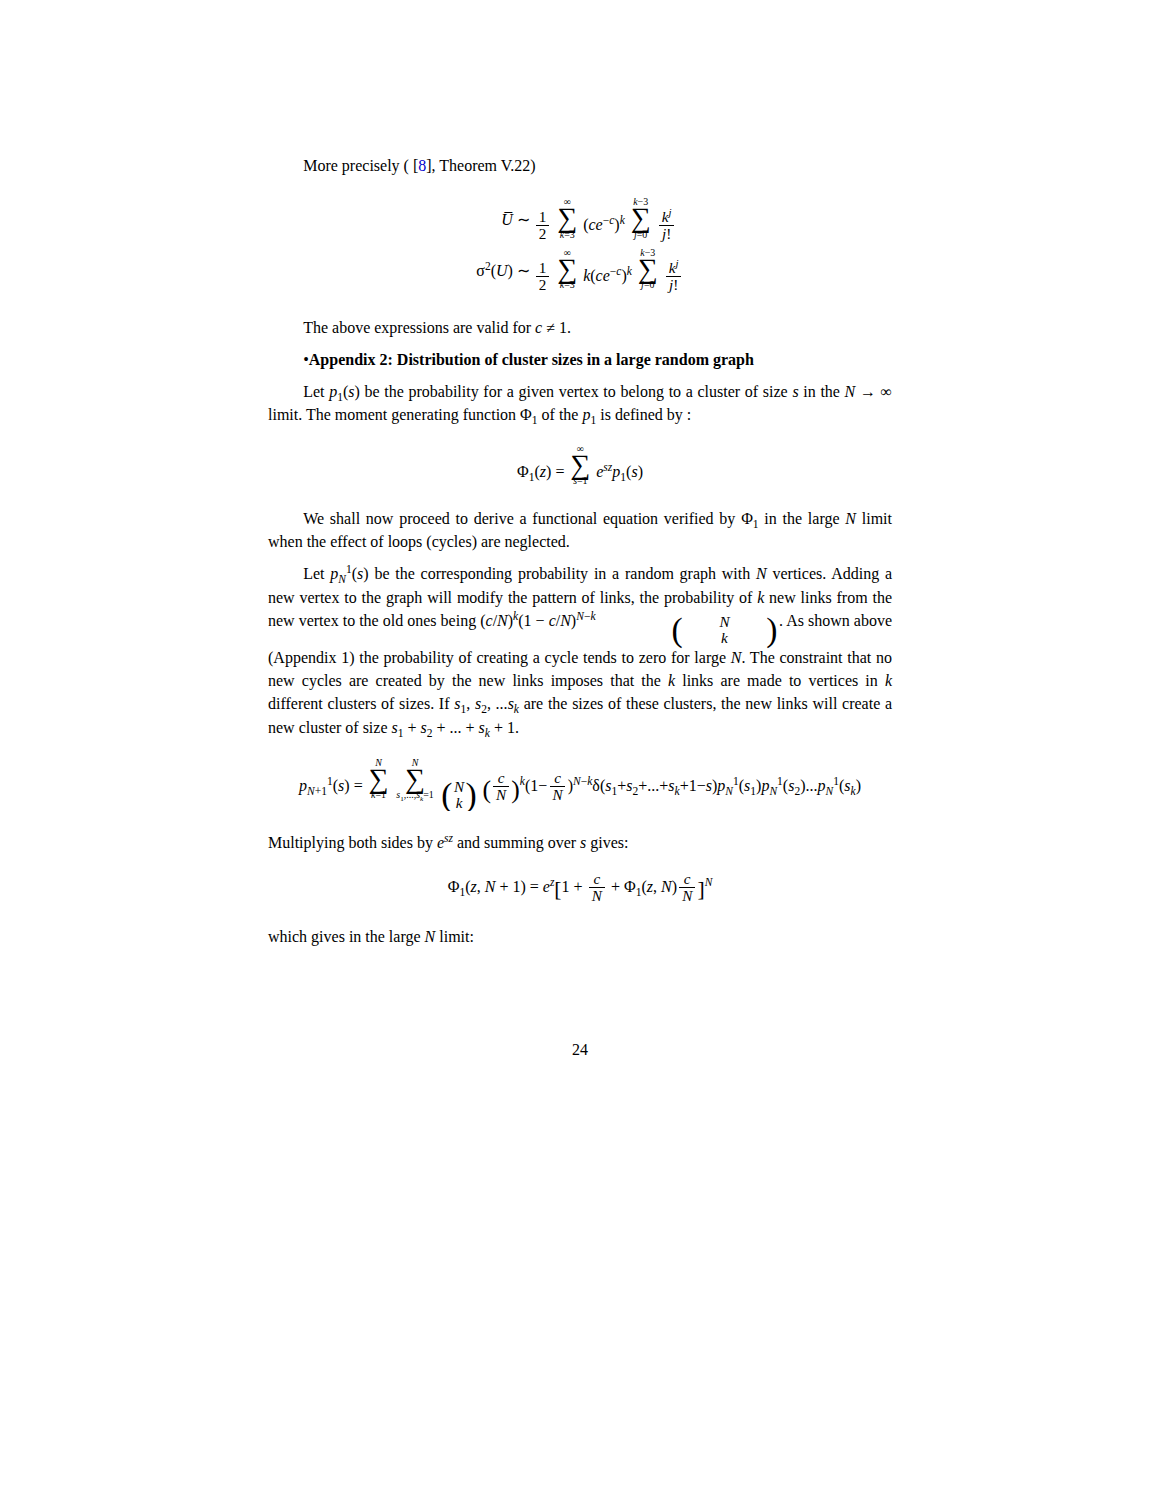More precisely ( [8], Theorem V.22)
| U̅ | ∼ | 1 2 ∞ ∑ k =3 ( ce − c ) k k −3 ∑ j =0 k j j ! |
| σ 2 ( U ) | ∼ | 1 2 ∞ ∑ k =3 k ( ce − c ) k k −3 ∑ j =0 k j j ! |
The above expressions are valid for c ≠ 1.
•Appendix 2: Distribution of cluster sizes in a large random graph
Let p1(s) be the probability for a given vertex to belong to a cluster of size s in the N → ∞ limit. The moment generating function Φ1 of the p1 is defined by :
Φ1(z) = ∞∑s=1 eszp1(s)
We shall now proceed to derive a functional equation verified by Φ1 in the large N limit when the effect of loops (cycles) are neglected.
Let pN1(s) be the corresponding probability in a random graph with N vertices. Adding a new vertex to the graph will modify the pattern of links, the probability of k new links from the new vertex to the old ones being (c/N)k(1 − c/N)N−k (Nk). As shown above (Appendix 1) the probability of creating a cycle tends to zero for large N. The constraint that no new cycles are created by the new links imposes that the k links are made to vertices in k different clusters of sizes. If s1, s2, ...sk are the sizes of these clusters, the new links will create a new cluster of size s1 + s2 + ... + sk + 1.
pN+11(s) = N∑k=1 N∑s1,...,sk=1 (Nk) (cN)k(1−cN)N−kδ(s1+s2+...+sk+1−s)pN1(s1)pN1(s2)...pN1(sk)
Multiplying both sides by esz and summing over s gives:
Φ1(z, N + 1) = ez[1 + cN + Φ1(z, N)cN]N
which gives in the large N limit:
24